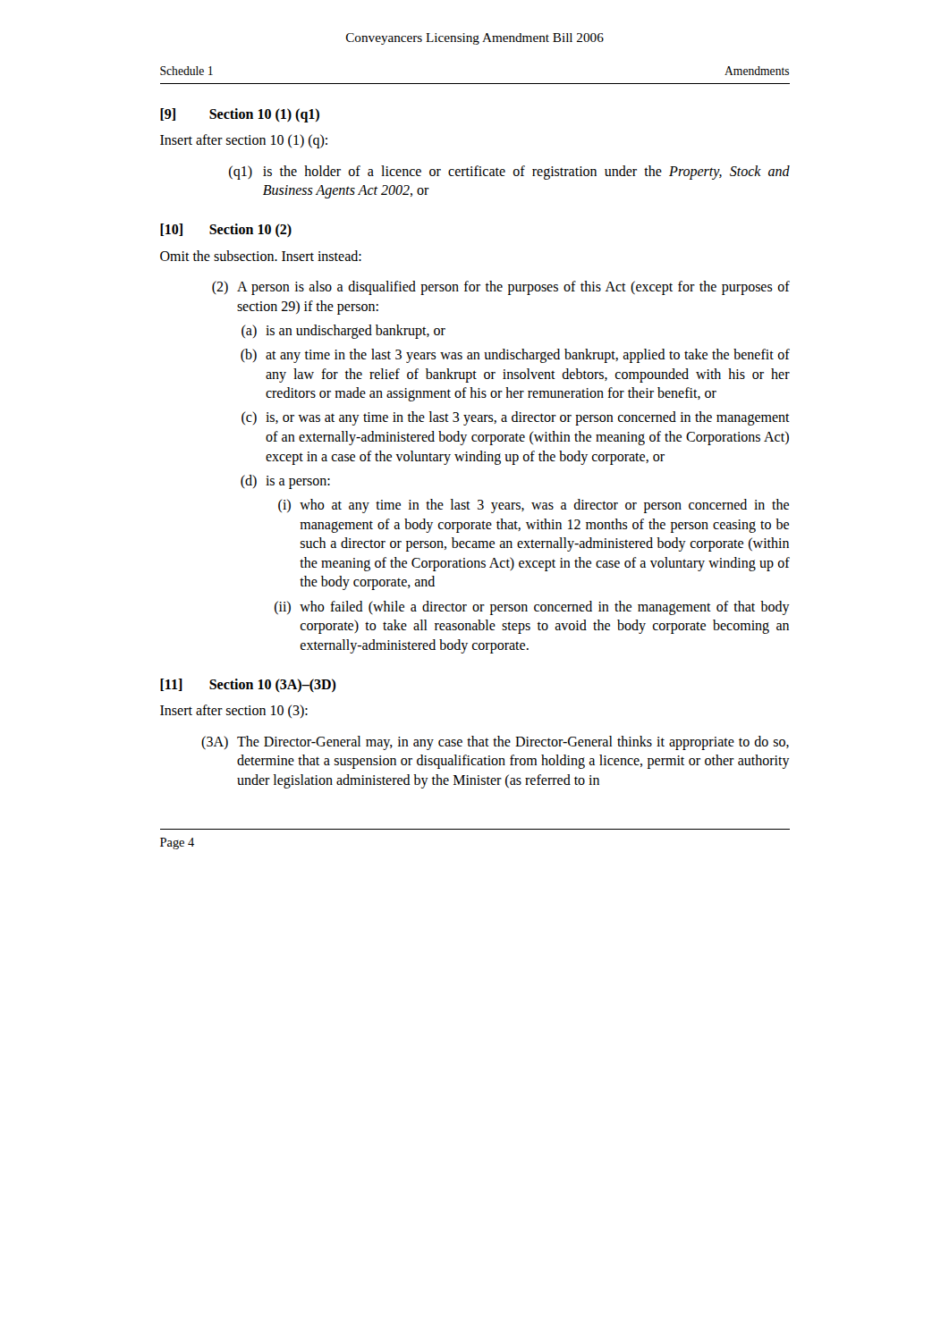Conveyancers Licensing Amendment Bill 2006
Schedule 1 Amendments
[9] Section 10 (1) (q1)
Insert after section 10 (1) (q):
(q1) is the holder of a licence or certificate of registration under the Property, Stock and Business Agents Act 2002, or
[10] Section 10 (2)
Omit the subsection. Insert instead:
(2) A person is also a disqualified person for the purposes of this Act (except for the purposes of section 29) if the person:
(a) is an undischarged bankrupt, or
(b) at any time in the last 3 years was an undischarged bankrupt, applied to take the benefit of any law for the relief of bankrupt or insolvent debtors, compounded with his or her creditors or made an assignment of his or her remuneration for their benefit, or
(c) is, or was at any time in the last 3 years, a director or person concerned in the management of an externally-administered body corporate (within the meaning of the Corporations Act) except in a case of the voluntary winding up of the body corporate, or
(d) is a person:
(i) who at any time in the last 3 years, was a director or person concerned in the management of a body corporate that, within 12 months of the person ceasing to be such a director or person, became an externally-administered body corporate (within the meaning of the Corporations Act) except in the case of a voluntary winding up of the body corporate, and
(ii) who failed (while a director or person concerned in the management of that body corporate) to take all reasonable steps to avoid the body corporate becoming an externally-administered body corporate.
[11] Section 10 (3A)–(3D)
Insert after section 10 (3):
(3A) The Director-General may, in any case that the Director-General thinks it appropriate to do so, determine that a suspension or disqualification from holding a licence, permit or other authority under legislation administered by the Minister (as referred to in
Page 4